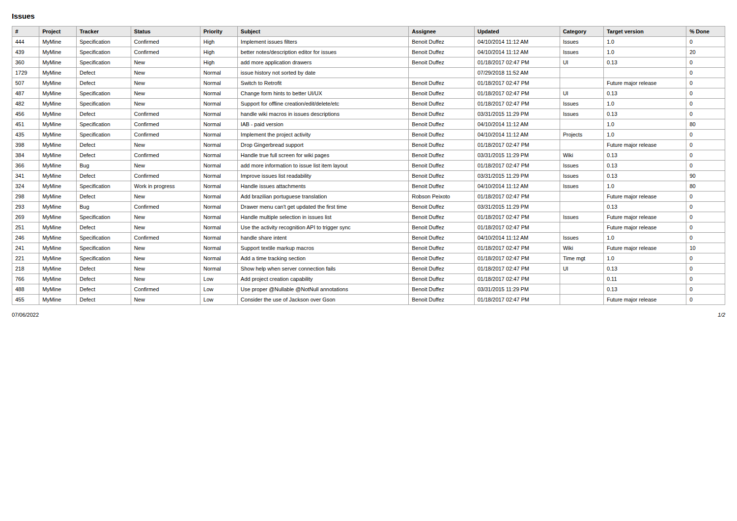Issues
| # | Project | Tracker | Status | Priority | Subject | Assignee | Updated | Category | Target version | % Done |
| --- | --- | --- | --- | --- | --- | --- | --- | --- | --- | --- |
| 444 | MyMine | Specification | Confirmed | High | Implement issues filters | Benoit Duffez | 04/10/2014 11:12 AM | Issues | 1.0 | 0 |
| 439 | MyMine | Specification | Confirmed | High | better notes/description editor for issues | Benoit Duffez | 04/10/2014 11:12 AM | Issues | 1.0 | 20 |
| 360 | MyMine | Specification | New | High | add more application drawers | Benoit Duffez | 01/18/2017 02:47 PM | UI | 0.13 | 0 |
| 1729 | MyMine | Defect | New | Normal | issue history not sorted by date | | 07/29/2018 11:52 AM | | | 0 |
| 507 | MyMine | Defect | New | Normal | Switch to Retrofit | Benoit Duffez | 01/18/2017 02:47 PM | | Future major release | 0 |
| 487 | MyMine | Specification | New | Normal | Change form hints to better UI/UX | Benoit Duffez | 01/18/2017 02:47 PM | UI | 0.13 | 0 |
| 482 | MyMine | Specification | New | Normal | Support for offline creation/edit/delete/etc | Benoit Duffez | 01/18/2017 02:47 PM | Issues | 1.0 | 0 |
| 456 | MyMine | Defect | Confirmed | Normal | handle wiki macros in issues descriptions | Benoit Duffez | 03/31/2015 11:29 PM | Issues | 0.13 | 0 |
| 451 | MyMine | Specification | Confirmed | Normal | IAB - paid version | Benoit Duffez | 04/10/2014 11:12 AM | | 1.0 | 80 |
| 435 | MyMine | Specification | Confirmed | Normal | Implement the project activity | Benoit Duffez | 04/10/2014 11:12 AM | Projects | 1.0 | 0 |
| 398 | MyMine | Defect | New | Normal | Drop Gingerbread support | Benoit Duffez | 01/18/2017 02:47 PM | | Future major release | 0 |
| 384 | MyMine | Defect | Confirmed | Normal | Handle true full screen for wiki pages | Benoit Duffez | 03/31/2015 11:29 PM | Wiki | 0.13 | 0 |
| 366 | MyMine | Bug | New | Normal | add more information to issue list item layout | Benoit Duffez | 01/18/2017 02:47 PM | Issues | 0.13 | 0 |
| 341 | MyMine | Defect | Confirmed | Normal | Improve issues list readability | Benoit Duffez | 03/31/2015 11:29 PM | Issues | 0.13 | 90 |
| 324 | MyMine | Specification | Work in progress | Normal | Handle issues attachments | Benoit Duffez | 04/10/2014 11:12 AM | Issues | 1.0 | 80 |
| 298 | MyMine | Defect | New | Normal | Add brazilian portuguese translation | Robson Peixoto | 01/18/2017 02:47 PM | | Future major release | 0 |
| 293 | MyMine | Bug | Confirmed | Normal | Drawer menu can't get updated the first time | Benoit Duffez | 03/31/2015 11:29 PM | | 0.13 | 0 |
| 269 | MyMine | Specification | New | Normal | Handle multiple selection in issues list | Benoit Duffez | 01/18/2017 02:47 PM | Issues | Future major release | 0 |
| 251 | MyMine | Defect | New | Normal | Use the activity recognition API to trigger sync | Benoit Duffez | 01/18/2017 02:47 PM | | Future major release | 0 |
| 246 | MyMine | Specification | Confirmed | Normal | handle share intent | Benoit Duffez | 04/10/2014 11:12 AM | Issues | 1.0 | 0 |
| 241 | MyMine | Specification | New | Normal | Support textile markup macros | Benoit Duffez | 01/18/2017 02:47 PM | Wiki | Future major release | 10 |
| 221 | MyMine | Specification | New | Normal | Add a time tracking section | Benoit Duffez | 01/18/2017 02:47 PM | Time mgt | 1.0 | 0 |
| 218 | MyMine | Defect | New | Normal | Show help when server connection fails | Benoit Duffez | 01/18/2017 02:47 PM | UI | 0.13 | 0 |
| 766 | MyMine | Defect | New | Low | Add project creation capability | Benoit Duffez | 01/18/2017 02:47 PM | | 0.11 | 0 |
| 488 | MyMine | Defect | Confirmed | Low | Use proper @Nullable @NotNull annotations | Benoit Duffez | 03/31/2015 11:29 PM | | 0.13 | 0 |
| 455 | MyMine | Defect | New | Low | Consider the use of Jackson over Gson | Benoit Duffez | 01/18/2017 02:47 PM | | Future major release | 0 |
07/06/2022 1/2